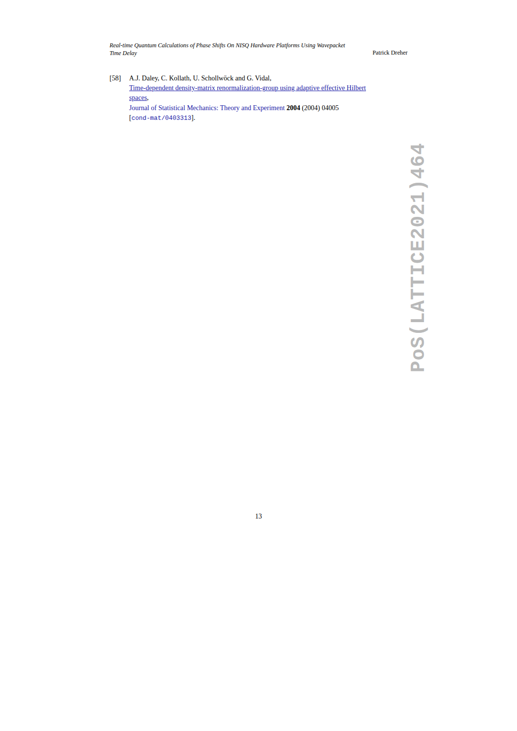Real-time Quantum Calculations of Phase Shifts On NISQ Hardware Platforms Using Wavepacket Time Delay
Patrick Dreher
[58]
A.J. Daley, C. Kollath, U. Schollwöck and G. Vidal, Time-dependent density-matrix renormalization-group using adaptive effective Hilbert spaces, Journal of Statistical Mechanics: Theory and Experiment 2004 (2004) 04005 [cond-mat/0403313].
PoS(LATTICE2021)464
13